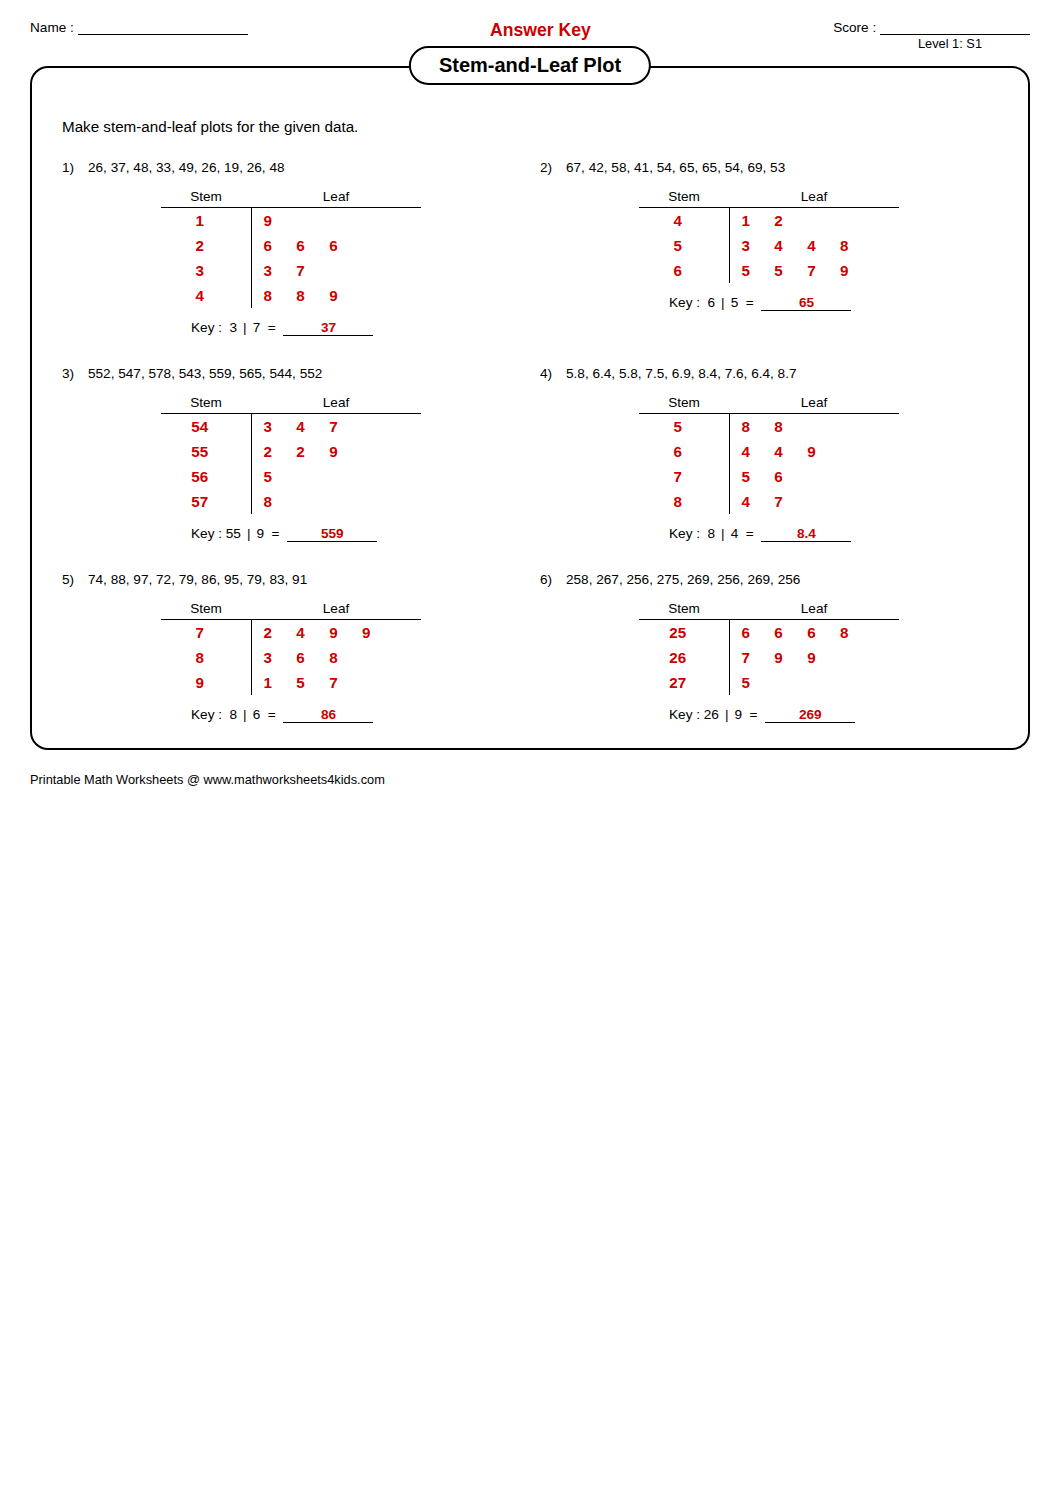Name :
Answer Key
Score :
Stem-and-Leaf Plot
Level 1: S1
Make stem-and-leaf plots for the given data.
1) 26, 37, 48, 33, 49, 26, 19, 26, 48
| Stem | Leaf |
| --- | --- |
| 1 | 9 |
| 2 | 6 6 6 |
| 3 | 3 7 |
| 4 | 8 8 9 |
Key : 3|7 = 37
2) 67, 42, 58, 41, 54, 65, 65, 54, 69, 53
| Stem | Leaf |
| --- | --- |
| 4 | 1 2 |
| 5 | 3 4 4 8 |
| 6 | 5 5 7 9 |
Key : 6|5 = 65
3) 552, 547, 578, 543, 559, 565, 544, 552
| Stem | Leaf |
| --- | --- |
| 54 | 3 4 7 |
| 55 | 2 2 9 |
| 56 | 5 |
| 57 | 8 |
Key : 55|9 = 559
4) 5.8, 6.4, 5.8, 7.5, 6.9, 8.4, 7.6, 6.4, 8.7
| Stem | Leaf |
| --- | --- |
| 5 | 8 8 |
| 6 | 4 4 9 |
| 7 | 5 6 |
| 8 | 4 7 |
Key : 8|4 = 8.4
5) 74, 88, 97, 72, 79, 86, 95, 79, 83, 91
| Stem | Leaf |
| --- | --- |
| 7 | 2 4 9 9 |
| 8 | 3 6 8 |
| 9 | 1 5 7 |
Key : 8|6 = 86
6) 258, 267, 256, 275, 269, 256, 269, 256
| Stem | Leaf |
| --- | --- |
| 25 | 6 6 6 8 |
| 26 | 7 9 9 |
| 27 | 5 |
Key : 26|9 = 269
Printable Math Worksheets @ www.mathworksheets4kids.com